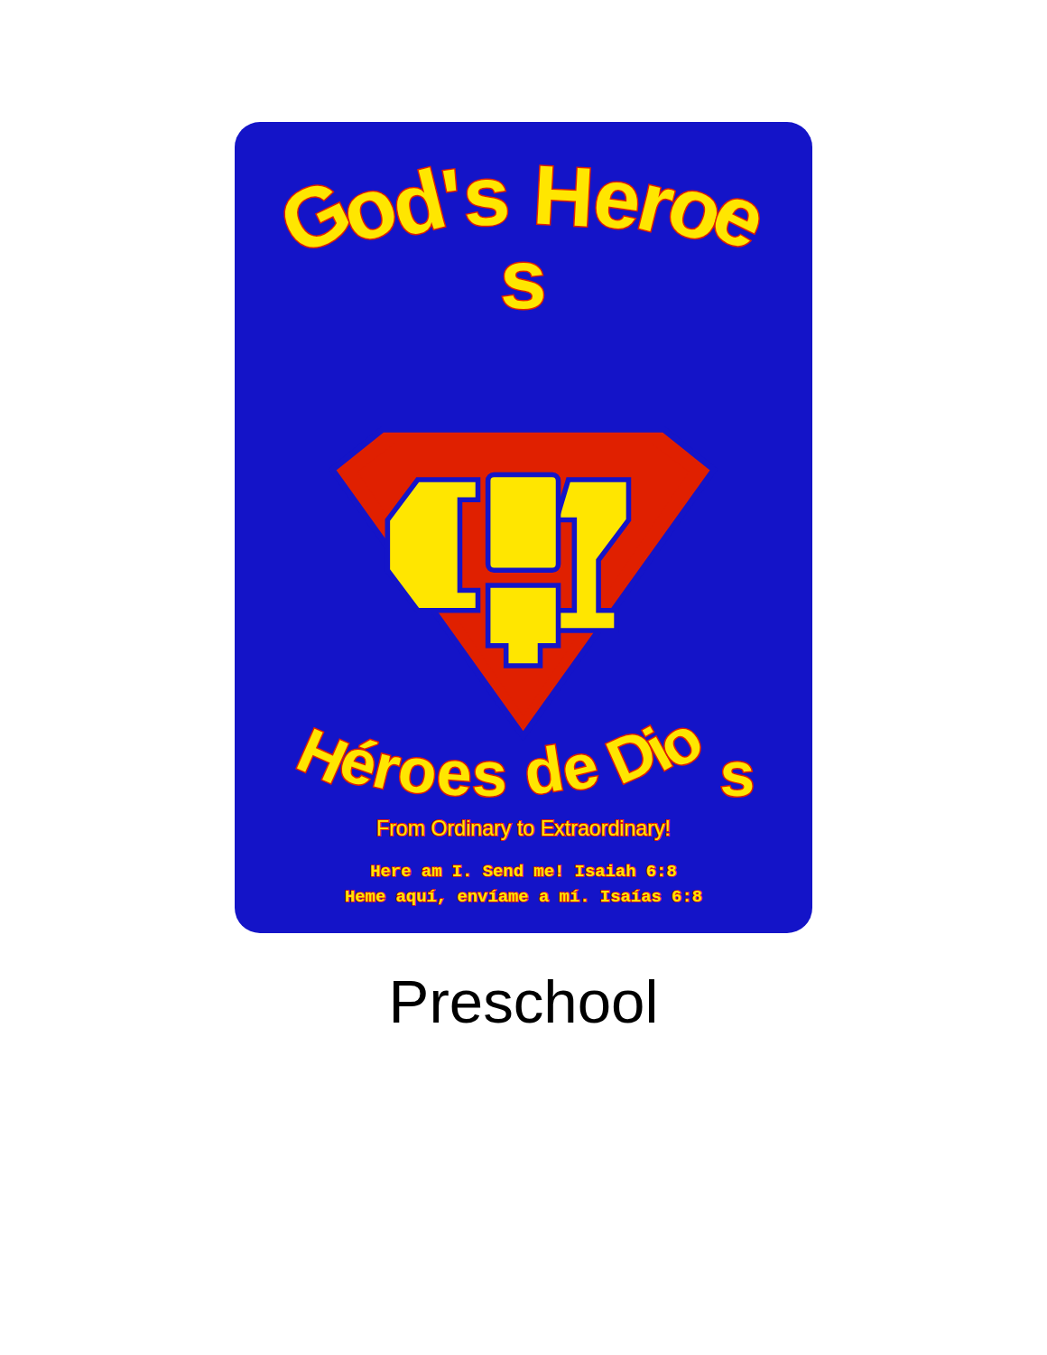God's Heroes
Héroes de Dios
From Ordinary to Extraordinary!
Here am I. Send me! Isaiah 6:8
Heme aquí, envíame a mí. Isaías 6:8
Preschool